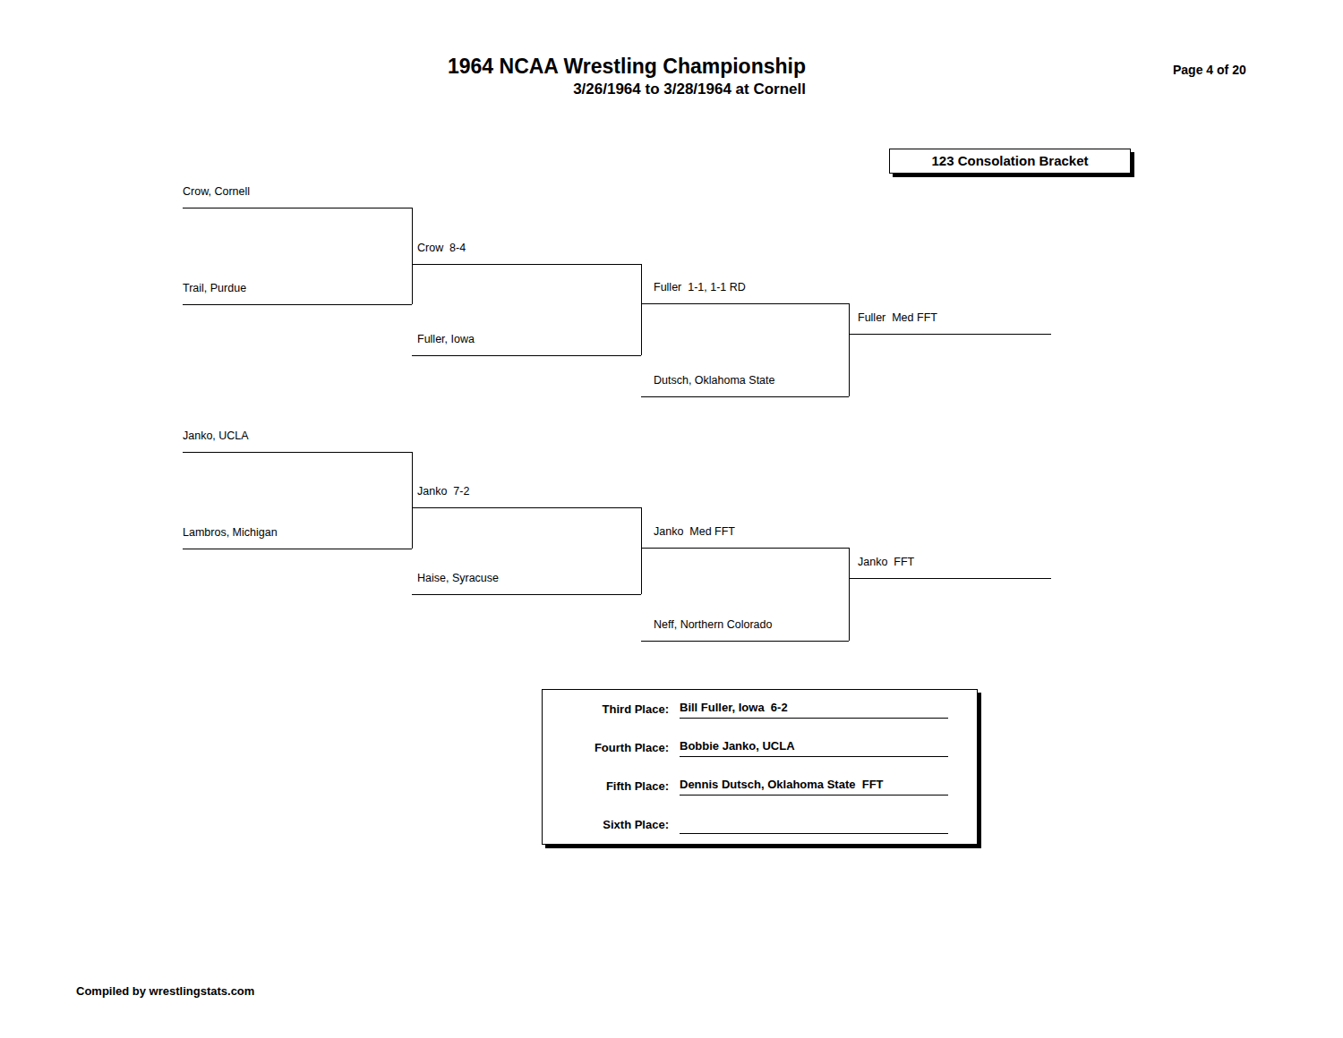1964 NCAA Wrestling Championship 3/26/1964 to 3/28/1964 at Cornell
Page 4 of 20
123 Consolation Bracket
Crow, Cornell
Trail, Purdue
Crow 8-4
Fuller, Iowa
Fuller 1-1, 1-1 RD
Dutsch, Oklahoma State
Fuller Med FFT
Janko, UCLA
Lambros, Michigan
Janko 7-2
Haise, Syracuse
Janko Med FFT
Neff, Northern Colorado
Janko FFT
| Third Place: | Bill Fuller, Iowa 6-2 |
| Fourth Place: | Bobbie Janko, UCLA |
| Fifth Place: | Dennis Dutsch, Oklahoma State FFT |
| Sixth Place: | |
Compiled by wrestlingstats.com